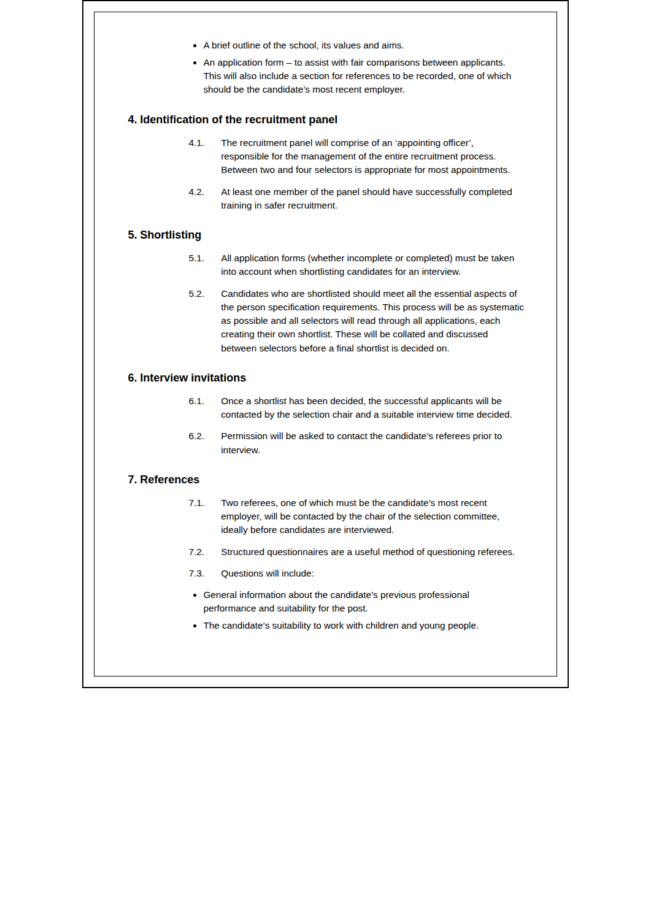A brief outline of the school, its values and aims.
An application form – to assist with fair comparisons between applicants. This will also include a section for references to be recorded, one of which should be the candidate’s most recent employer.
4. Identification of the recruitment panel
4.1.
The recruitment panel will comprise of an ‘appointing officer’, responsible for the management of the entire recruitment process. Between two and four selectors is appropriate for most appointments.
4.2.
At least one member of the panel should have successfully completed training in safer recruitment.
5. Shortlisting
5.1.
All application forms (whether incomplete or completed) must be taken into account when shortlisting candidates for an interview.
5.2.
Candidates who are shortlisted should meet all the essential aspects of the person specification requirements. This process will be as systematic as possible and all selectors will read through all applications, each creating their own shortlist. These will be collated and discussed between selectors before a final shortlist is decided on.
6. Interview invitations
6.1.
Once a shortlist has been decided, the successful applicants will be contacted by the selection chair and a suitable interview time decided.
6.2.
Permission will be asked to contact the candidate’s referees prior to interview.
7. References
7.1.
Two referees, one of which must be the candidate’s most recent employer, will be contacted by the chair of the selection committee, ideally before candidates are interviewed.
7.2.
Structured questionnaires are a useful method of questioning referees.
7.3.
Questions will include:
General information about the candidate’s previous professional performance and suitability for the post.
The candidate’s suitability to work with children and young people.